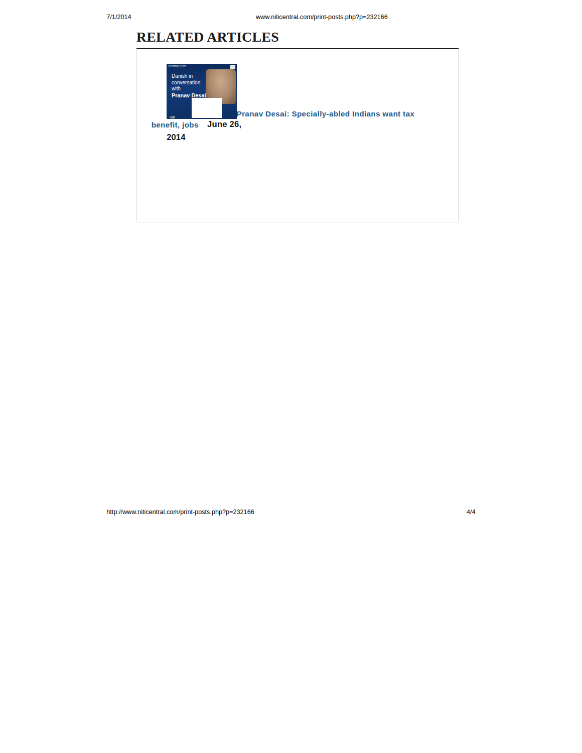7/1/2014
www.niticentral.com/print-posts.php?p=232166
RELATED ARTICLES
central.com Danish in
conversation
with
Pranav Desai niti Pranav Desai: Specially-abled Indians want tax benefit, jobs June 26,
2014
http://www.niticentral.com/print-posts.php?p=232166
4/4